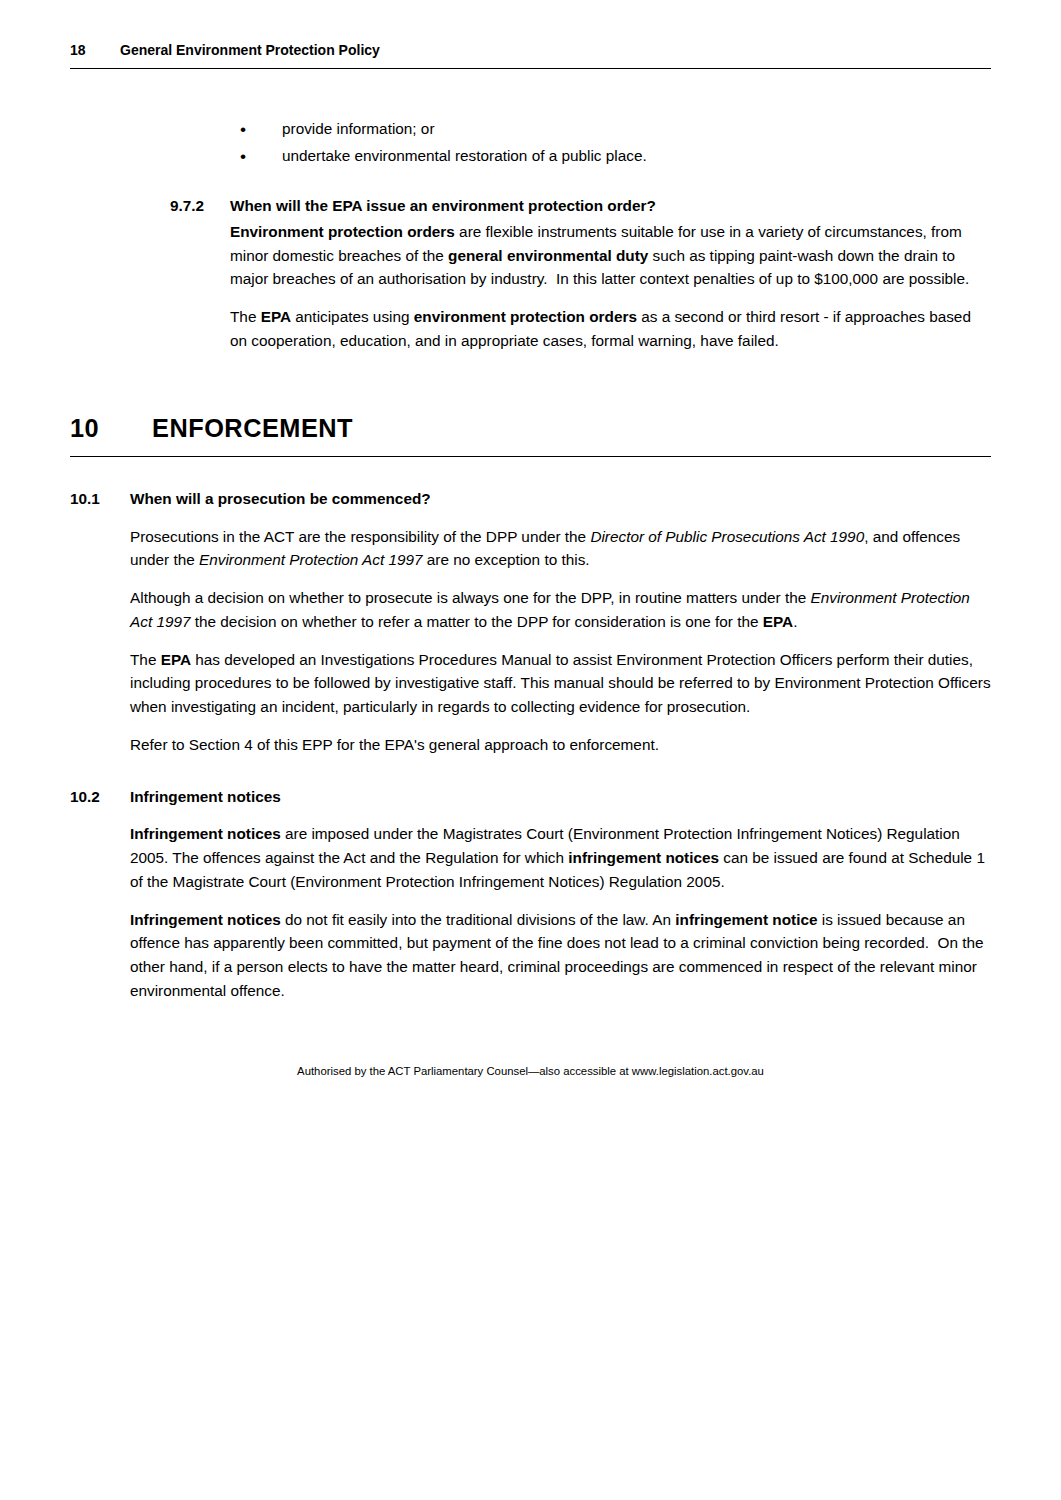18 General Environment Protection Policy
provide information; or
undertake environmental restoration of a public place.
9.7.2
When will the EPA issue an environment protection order?
Environment protection orders are flexible instruments suitable for use in a variety of circumstances, from minor domestic breaches of the general environmental duty such as tipping paint-wash down the drain to major breaches of an authorisation by industry. In this latter context penalties of up to $100,000 are possible.
The EPA anticipates using environment protection orders as a second or third resort - if approaches based on cooperation, education, and in appropriate cases, formal warning, have failed.
10 ENFORCEMENT
10.1
When will a prosecution be commenced?
Prosecutions in the ACT are the responsibility of the DPP under the Director of Public Prosecutions Act 1990, and offences under the Environment Protection Act 1997 are no exception to this.
Although a decision on whether to prosecute is always one for the DPP, in routine matters under the Environment Protection Act 1997 the decision on whether to refer a matter to the DPP for consideration is one for the EPA.
The EPA has developed an Investigations Procedures Manual to assist Environment Protection Officers perform their duties, including procedures to be followed by investigative staff. This manual should be referred to by Environment Protection Officers when investigating an incident, particularly in regards to collecting evidence for prosecution.
Refer to Section 4 of this EPP for the EPA's general approach to enforcement.
10.2
Infringement notices
Infringement notices are imposed under the Magistrates Court (Environment Protection Infringement Notices) Regulation 2005. The offences against the Act and the Regulation for which infringement notices can be issued are found at Schedule 1 of the Magistrate Court (Environment Protection Infringement Notices) Regulation 2005.
Infringement notices do not fit easily into the traditional divisions of the law. An infringement notice is issued because an offence has apparently been committed, but payment of the fine does not lead to a criminal conviction being recorded. On the other hand, if a person elects to have the matter heard, criminal proceedings are commenced in respect of the relevant minor environmental offence.
Authorised by the ACT Parliamentary Counsel—also accessible at www.legislation.act.gov.au